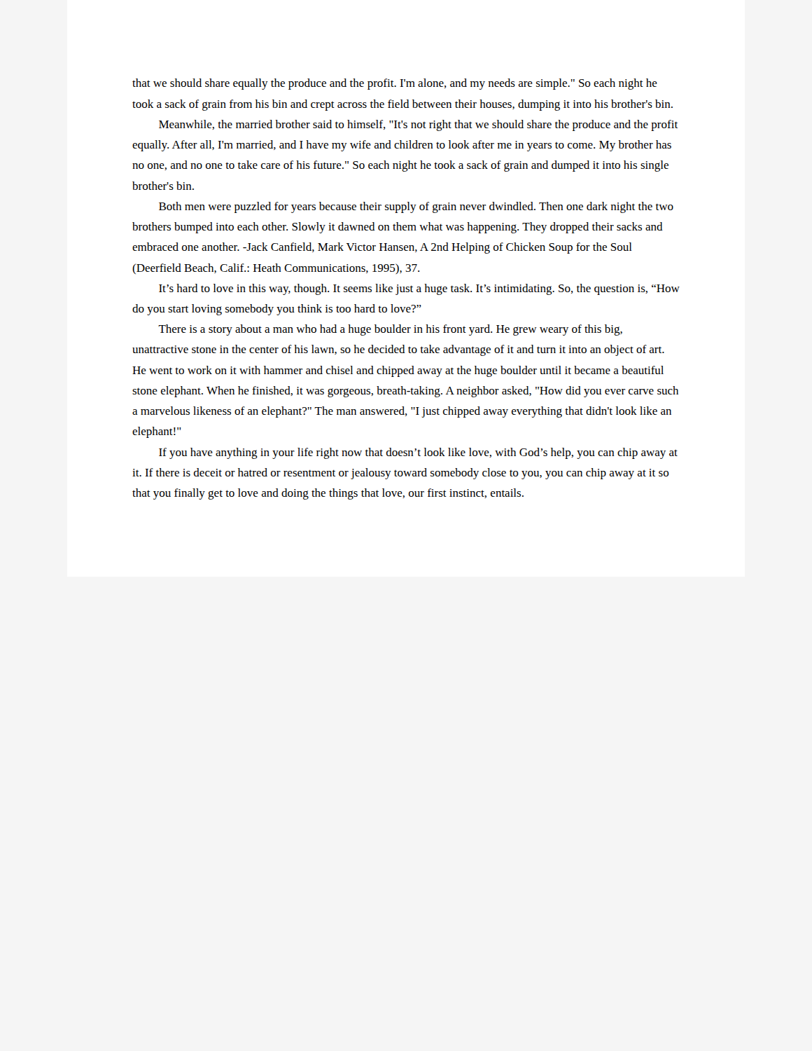that we should share equally the produce and the profit. I'm alone, and my needs are simple." So each night he took a sack of grain from his bin and crept across the field between their houses, dumping it into his brother's bin.
Meanwhile, the married brother said to himself, "It's not right that we should share the produce and the profit equally. After all, I'm married, and I have my wife and children to look after me in years to come. My brother has no one, and no one to take care of his future." So each night he took a sack of grain and dumped it into his single brother's bin.
Both men were puzzled for years because their supply of grain never dwindled. Then one dark night the two brothers bumped into each other. Slowly it dawned on them what was happening. They dropped their sacks and embraced one another. -Jack Canfield, Mark Victor Hansen, A 2nd Helping of Chicken Soup for the Soul (Deerfield Beach, Calif.: Heath Communications, 1995), 37.
It’s hard to love in this way, though. It seems like just a huge task. It’s intimidating. So, the question is, “How do you start loving somebody you think is too hard to love?”
There is a story about a man who had a huge boulder in his front yard. He grew weary of this big, unattractive stone in the center of his lawn, so he decided to take advantage of it and turn it into an object of art. He went to work on it with hammer and chisel and chipped away at the huge boulder until it became a beautiful stone elephant. When he finished, it was gorgeous, breath-taking. A neighbor asked, "How did you ever carve such a marvelous likeness of an elephant?" The man answered, "I just chipped away everything that didn't look like an elephant!"
If you have anything in your life right now that doesn’t look like love, with God’s help, you can chip away at it. If there is deceit or hatred or resentment or jealousy toward somebody close to you, you can chip away at it so that you finally get to love and doing the things that love, our first instinct, entails.